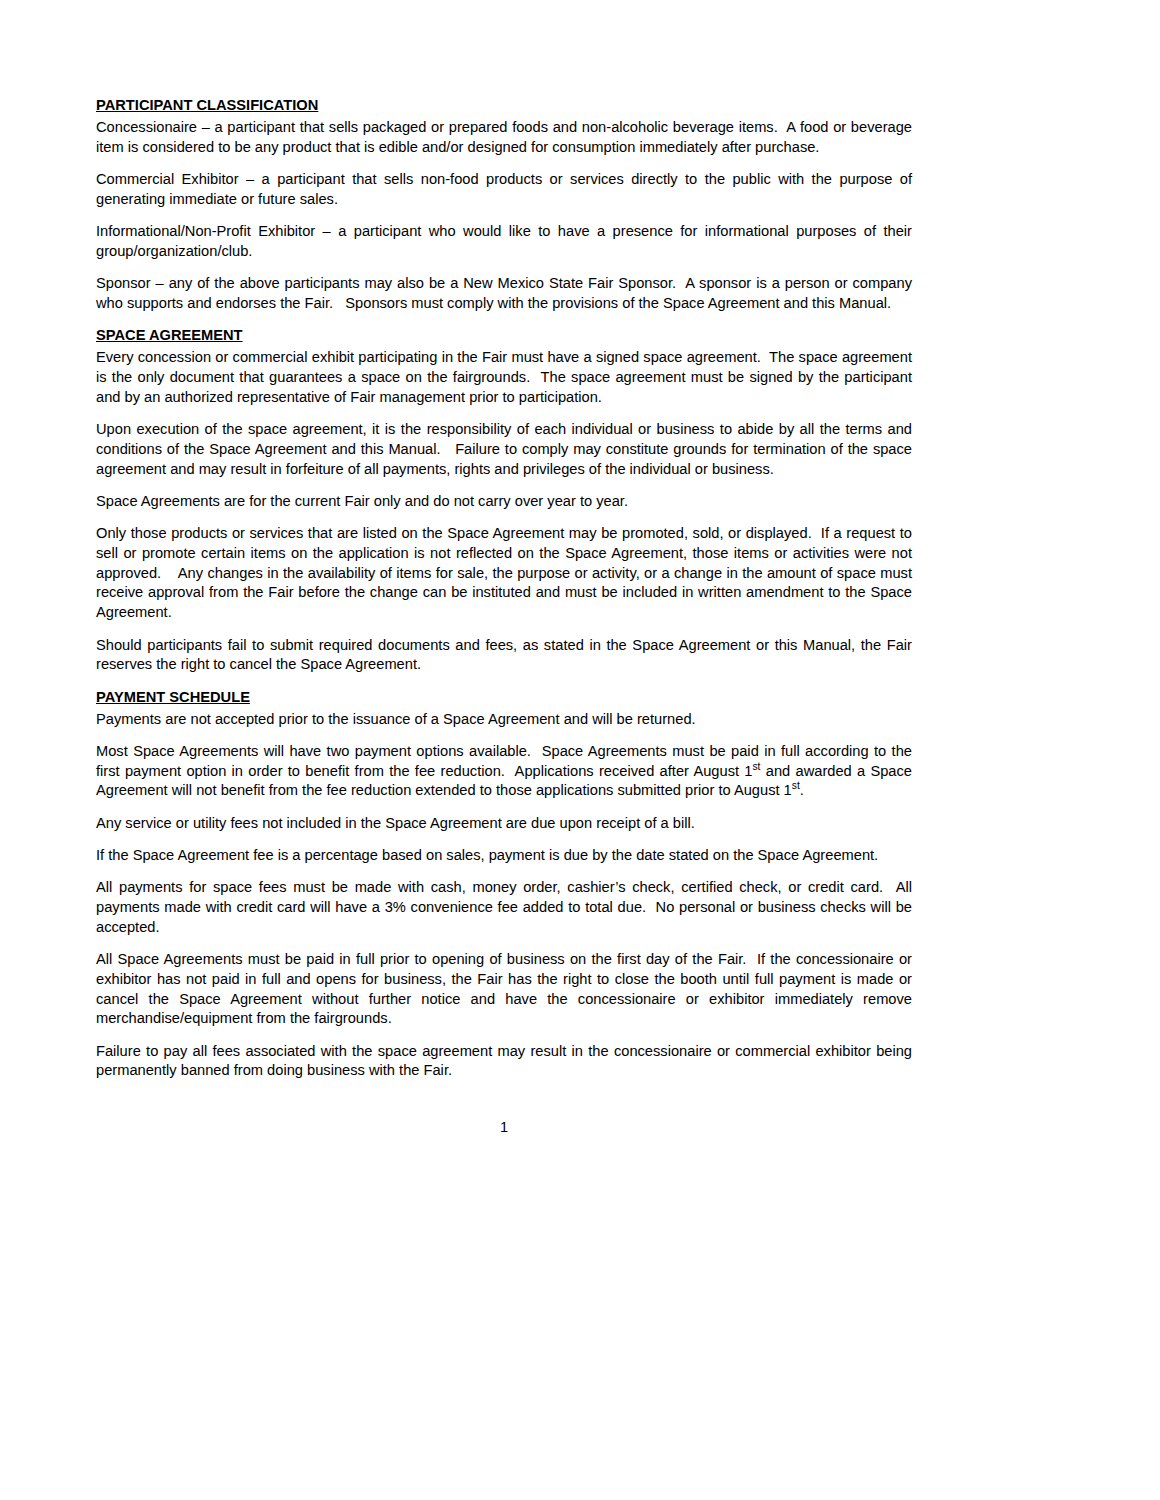Participant Classification
Concessionaire – a participant that sells packaged or prepared foods and non-alcoholic beverage items. A food or beverage item is considered to be any product that is edible and/or designed for consumption immediately after purchase.
Commercial Exhibitor – a participant that sells non-food products or services directly to the public with the purpose of generating immediate or future sales.
Informational/Non-Profit Exhibitor – a participant who would like to have a presence for informational purposes of their group/organization/club.
Sponsor – any of the above participants may also be a New Mexico State Fair Sponsor. A sponsor is a person or company who supports and endorses the Fair. Sponsors must comply with the provisions of the Space Agreement and this Manual.
Space Agreement
Every concession or commercial exhibit participating in the Fair must have a signed space agreement. The space agreement is the only document that guarantees a space on the fairgrounds. The space agreement must be signed by the participant and by an authorized representative of Fair management prior to participation.
Upon execution of the space agreement, it is the responsibility of each individual or business to abide by all the terms and conditions of the Space Agreement and this Manual. Failure to comply may constitute grounds for termination of the space agreement and may result in forfeiture of all payments, rights and privileges of the individual or business.
Space Agreements are for the current Fair only and do not carry over year to year.
Only those products or services that are listed on the Space Agreement may be promoted, sold, or displayed. If a request to sell or promote certain items on the application is not reflected on the Space Agreement, those items or activities were not approved. Any changes in the availability of items for sale, the purpose or activity, or a change in the amount of space must receive approval from the Fair before the change can be instituted and must be included in written amendment to the Space Agreement.
Should participants fail to submit required documents and fees, as stated in the Space Agreement or this Manual, the Fair reserves the right to cancel the Space Agreement.
Payment Schedule
Payments are not accepted prior to the issuance of a Space Agreement and will be returned.
Most Space Agreements will have two payment options available. Space Agreements must be paid in full according to the first payment option in order to benefit from the fee reduction. Applications received after August 1st and awarded a Space Agreement will not benefit from the fee reduction extended to those applications submitted prior to August 1st.
Any service or utility fees not included in the Space Agreement are due upon receipt of a bill.
If the Space Agreement fee is a percentage based on sales, payment is due by the date stated on the Space Agreement.
All payments for space fees must be made with cash, money order, cashier’s check, certified check, or credit card. All payments made with credit card will have a 3% convenience fee added to total due. No personal or business checks will be accepted.
All Space Agreements must be paid in full prior to opening of business on the first day of the Fair. If the concessionaire or exhibitor has not paid in full and opens for business, the Fair has the right to close the booth until full payment is made or cancel the Space Agreement without further notice and have the concessionaire or exhibitor immediately remove merchandise/equipment from the fairgrounds.
Failure to pay all fees associated with the space agreement may result in the concessionaire or commercial exhibitor being permanently banned from doing business with the Fair.
1